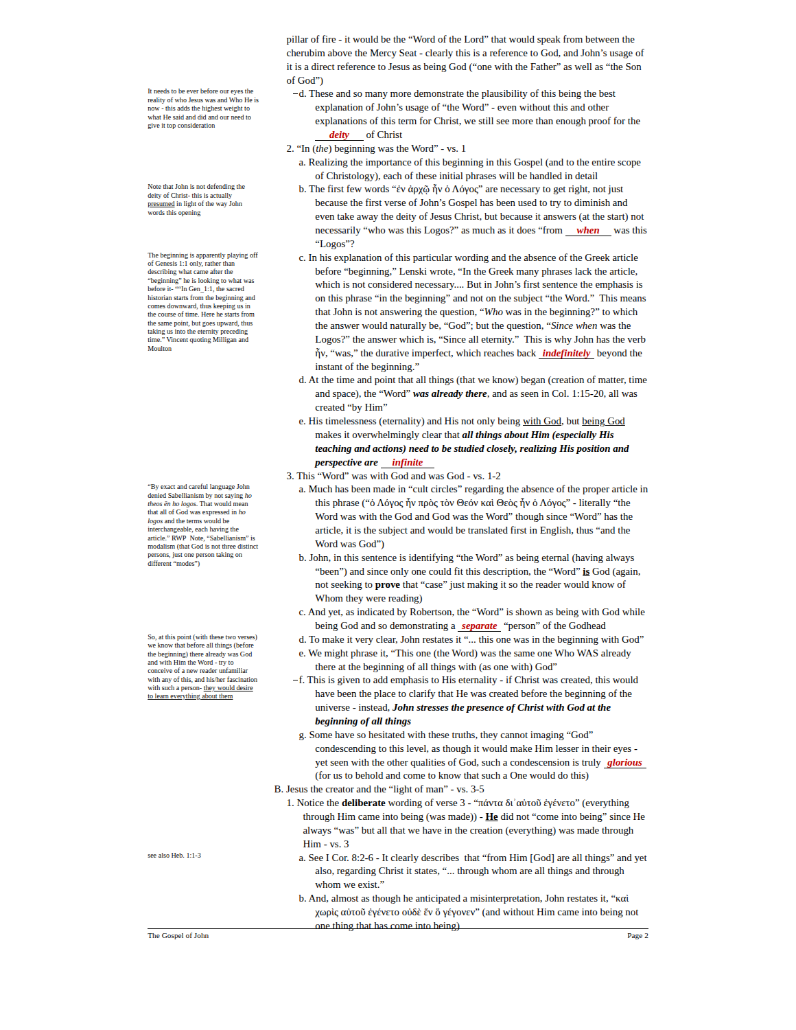pillar of fire - it would be the “Word of the Lord” that would speak from between the cherubim above the Mercy Seat - clearly this is a reference to God, and John’s usage of it is a direct reference to Jesus as being God (“one with the Father” as well as “the Son of God”)
It needs to be ever before our eyes the reality of who Jesus was and Who He is now - this adds the highest weight to what He said and did and our need to give it top consideration
d. These and so many more demonstrate the plausibility of this being the best explanation of John’s usage of “the Word” - even without this and other explanations of this term for Christ, we still see more than enough proof for the deity of Christ
2. “In (the) beginning was the Word” - vs. 1
a. Realizing the importance of this beginning in this Gospel (and to the entire scope of Christology), each of these initial phrases will be handled in detail
Note that John is not defending the deity of Christ- this is actually presumed in light of the way John words this opening
b. The first few words “ἐν ἀρχῷ ἧν ὁ Λόγος” are necessary to get right, not just because the first verse of John’s Gospel has been used to try to diminish and even take away the deity of Jesus Christ, but because it answers (at the start) not necessarily “who was this Logos?” as much as it does “from when was this “Logos”?
The beginning is apparently playing off of Genesis 1:1 only, rather than describing what came after the “beginning” he is looking to what was before it- ““In Gen_1:1, the sacred historian starts from the beginning and comes downward, thus keeping us in the course of time. Here he starts from the same point, but goes upward, thus taking us into the eternity preceding time.” Vincent quoting Milligan and Moulton
c. In his explanation of this particular wording and the absence of the Greek article before “beginning,” Lenski wrote, “In the Greek many phrases lack the article, which is not considered necessary.... But in John’s first sentence the emphasis is on this phrase “in the beginning” and not on the subject “the Word.” This means that John is not answering the question, “Who was in the beginning?” to which the answer would naturally be, “God”; but the question, “Since when was the Logos?” the answer which is, “Since all eternity.” This is why John has the verb ἧν, “was,” the durative imperfect, which reaches back indefinitely beyond the instant of the beginning.”
d. At the time and point that all things (that we know) began (creation of matter, time and space), the “Word” was already there, and as seen in Col. 1:15-20, all was created “by Him”
e. His timelessness (eternality) and His not only being with God, but being God makes it overwhelmingly clear that all things about Him (especially His teaching and actions) need to be studied closely, realizing His position and perspective are infinite
3. This “Word” was with God and was God - vs. 1-2
“By exact and careful language John denied Sabellianism by not saying ho theos ēn ho logos. That would mean that all of God was expressed in ho logos and the terms would be interchangeable, each having the article.” RWP Note, “Sabellianism” is modalism (that God is not three distinct persons, just one person taking on different “modes”)
a. Much has been made in “cult circles” regarding the absence of the proper article in this phrase (“ὁ Λόγος ἧν πρὸς τὸν Θεόν καὶ Θεὸς ἧν ὁ Λόγος” - literally “the Word was with the God and God was the Word” though since “Word” has the article, it is the subject and would be translated first in English, thus “and the Word was God”)
b. John, in this sentence is identifying “the Word” as being eternal (having always “been”) and since only one could fit this description, the “Word” is God (again, not seeking to prove that “case” just making it so the reader would know of Whom they were reading)
c. And yet, as indicated by Robertson, the “Word” is shown as being with God while being God and so demonstrating a separate “person” of the Godhead
So, at this point (with these two verses) we know that before all things (before the beginning) there already was God and with Him the Word - try to conceive of a new reader unfamiliar with any of this, and his/her fascination with such a person- they would desire to learn everything about them
d. To make it very clear, John restates it “... this one was in the beginning with God”
e. We might phrase it, “This one (the Word) was the same one Who WAS already there at the beginning of all things with (as one with) God”
f. This is given to add emphasis to His eternality - if Christ was created, this would have been the place to clarify that He was created before the beginning of the universe - instead, John stresses the presence of Christ with God at the beginning of all things
g. Some have so hesitated with these truths, they cannot imaging “God” condescending to this level, as though it would make Him lesser in their eyes - yet seen with the other qualities of God, such a condescension is truly glorious (for us to behold and come to know that such a One would do this)
B. Jesus the creator and the “light of man” - vs. 3-5
1. Notice the deliberate wording of verse 3 - “πάντα διʾαὐτοῦ ἐγένετο” (everything through Him came into being (was made)) - He did not “come into being” since He always “was” but all that we have in the creation (everything) was made through Him - vs. 3
see also Heb. 1:1-3
a. See I Cor. 8:2-6 - It clearly describes that “from Him [God] are all things” and yet also, regarding Christ it states, “... through whom are all things and through whom we exist.”
b. And, almost as though he anticipated a misinterpretation, John restates it, “καὶ χωρὶς αὐτοῦ ἐγένετο οὐδὲ ἕν ὅ γέγονεν” (and without Him came into being not one thing that has come into being)
The Gospel of John Page 2